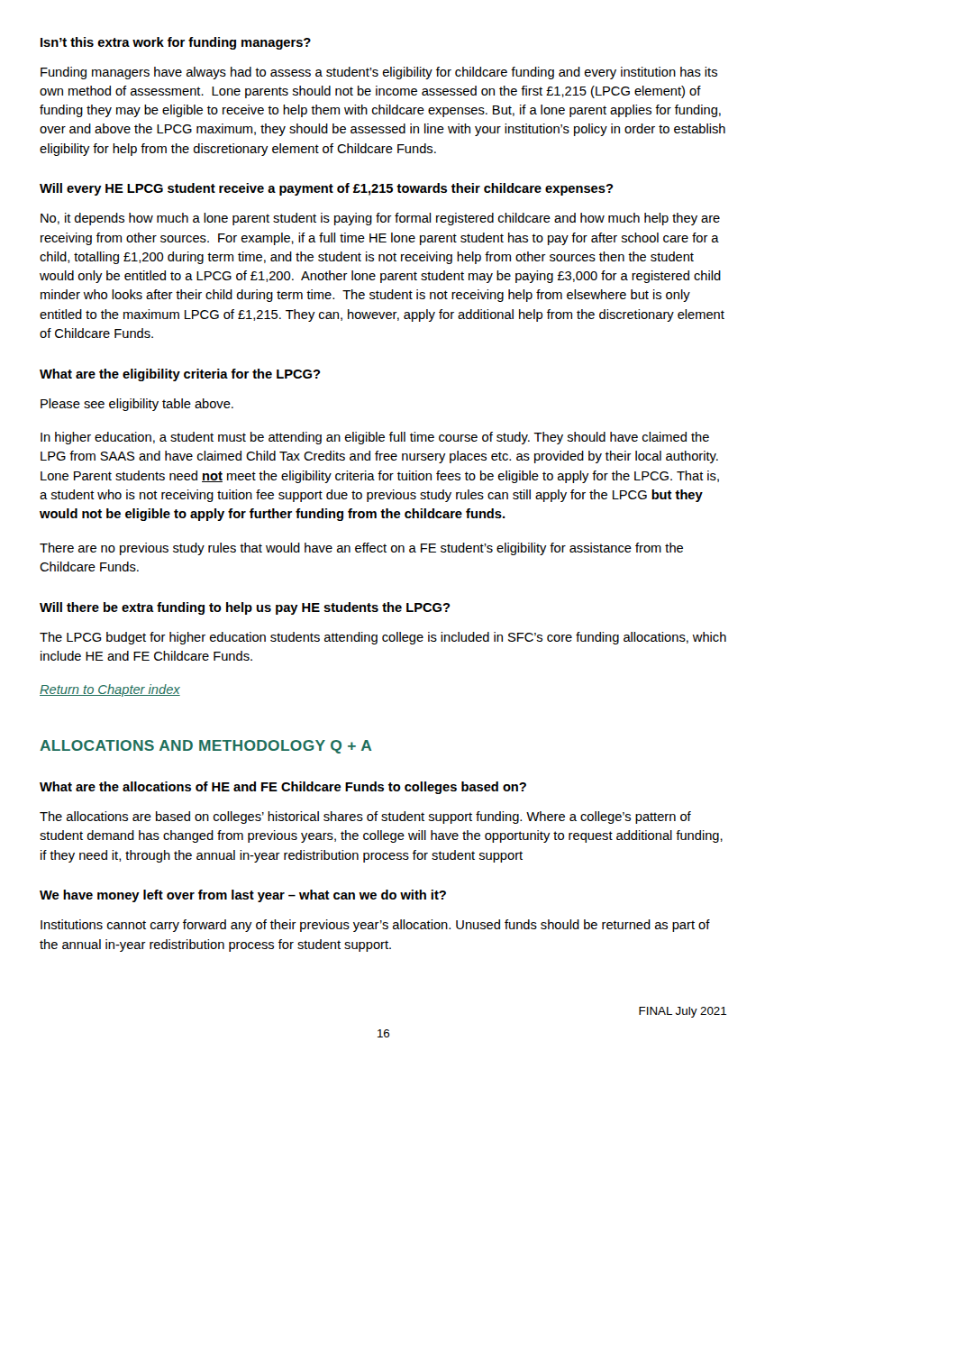Isn’t this extra work for funding managers?
Funding managers have always had to assess a student’s eligibility for childcare funding and every institution has its own method of assessment. Lone parents should not be income assessed on the first £1,215 (LPCG element) of funding they may be eligible to receive to help them with childcare expenses. But, if a lone parent applies for funding, over and above the LPCG maximum, they should be assessed in line with your institution’s policy in order to establish eligibility for help from the discretionary element of Childcare Funds.
Will every HE LPCG student receive a payment of £1,215 towards their childcare expenses?
No, it depends how much a lone parent student is paying for formal registered childcare and how much help they are receiving from other sources. For example, if a full time HE lone parent student has to pay for after school care for a child, totalling £1,200 during term time, and the student is not receiving help from other sources then the student would only be entitled to a LPCG of £1,200. Another lone parent student may be paying £3,000 for a registered child minder who looks after their child during term time. The student is not receiving help from elsewhere but is only entitled to the maximum LPCG of £1,215. They can, however, apply for additional help from the discretionary element of Childcare Funds.
What are the eligibility criteria for the LPCG?
Please see eligibility table above.
In higher education, a student must be attending an eligible full time course of study. They should have claimed the LPG from SAAS and have claimed Child Tax Credits and free nursery places etc. as provided by their local authority. Lone Parent students need not meet the eligibility criteria for tuition fees to be eligible to apply for the LPCG. That is, a student who is not receiving tuition fee support due to previous study rules can still apply for the LPCG but they would not be eligible to apply for further funding from the childcare funds.
There are no previous study rules that would have an effect on a FE student’s eligibility for assistance from the Childcare Funds.
Will there be extra funding to help us pay HE students the LPCG?
The LPCG budget for higher education students attending college is included in SFC’s core funding allocations, which include HE and FE Childcare Funds.
Return to Chapter index
ALLOCATIONS AND METHODOLOGY Q + A
What are the allocations of HE and FE Childcare Funds to colleges based on?
The allocations are based on colleges’ historical shares of student support funding. Where a college’s pattern of student demand has changed from previous years, the college will have the opportunity to request additional funding, if they need it, through the annual in-year redistribution process for student support
We have money left over from last year – what can we do with it?
Institutions cannot carry forward any of their previous year’s allocation. Unused funds should be returned as part of the annual in-year redistribution process for student support.
FINAL July 2021
16